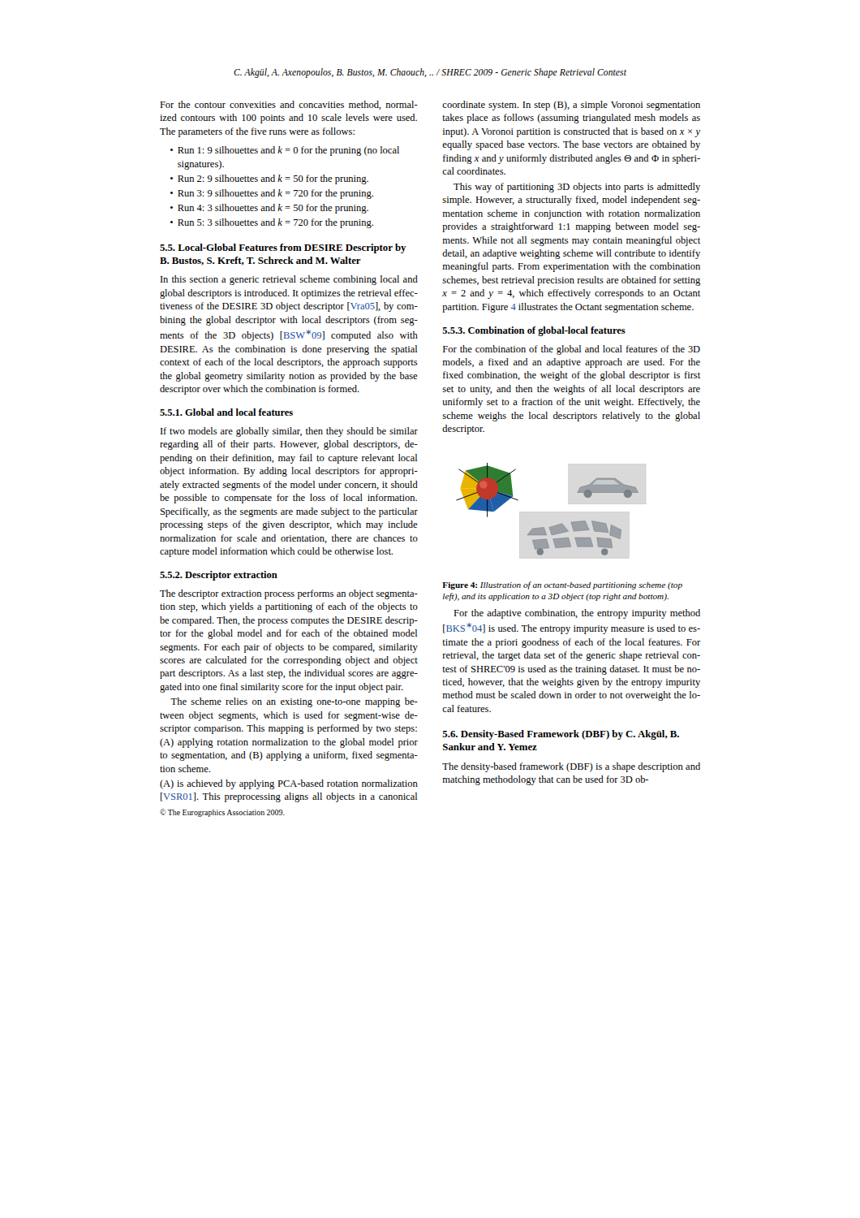C. Akgül, A. Axenopoulos, B. Bustos, M. Chaouch, .. / SHREC 2009 - Generic Shape Retrieval Contest
For the contour convexities and concavities method, normalized contours with 100 points and 10 scale levels were used. The parameters of the five runs were as follows:
Run 1: 9 silhouettes and k = 0 for the pruning (no local signatures).
Run 2: 9 silhouettes and k = 50 for the pruning.
Run 3: 9 silhouettes and k = 720 for the pruning.
Run 4: 3 silhouettes and k = 50 for the pruning.
Run 5: 3 silhouettes and k = 720 for the pruning.
5.5. Local-Global Features from DESIRE Descriptor by B. Bustos, S. Kreft, T. Schreck and M. Walter
In this section a generic retrieval scheme combining local and global descriptors is introduced. It optimizes the retrieval effectiveness of the DESIRE 3D object descriptor [Vra05], by combining the global descriptor with local descriptors (from segments of the 3D objects) [BSW∗09] computed also with DESIRE. As the combination is done preserving the spatial context of each of the local descriptors, the approach supports the global geometry similarity notion as provided by the base descriptor over which the combination is formed.
5.5.1. Global and local features
If two models are globally similar, then they should be similar regarding all of their parts. However, global descriptors, depending on their definition, may fail to capture relevant local object information. By adding local descriptors for appropriately extracted segments of the model under concern, it should be possible to compensate for the loss of local information. Specifically, as the segments are made subject to the particular processing steps of the given descriptor, which may include normalization for scale and orientation, there are chances to capture model information which could be otherwise lost.
5.5.2. Descriptor extraction
The descriptor extraction process performs an object segmentation step, which yields a partitioning of each of the objects to be compared. Then, the process computes the DESIRE descriptor for the global model and for each of the obtained model segments. For each pair of objects to be compared, similarity scores are calculated for the corresponding object and object part descriptors. As a last step, the individual scores are aggregated into one final similarity score for the input object pair.
The scheme relies on an existing one-to-one mapping between object segments, which is used for segment-wise descriptor comparison. This mapping is performed by two steps: (A) applying rotation normalization to the global model prior to segmentation, and (B) applying a uniform, fixed segmentation scheme.
(A) is achieved by applying PCA-based rotation normalization [VSR01]. This preprocessing aligns all objects in a canonical coordinate system. In step (B), a simple Voronoi segmentation takes place as follows (assuming triangulated mesh models as input). A Voronoi partition is constructed that is based on x × y equally spaced base vectors. The base vectors are obtained by finding x and y uniformly distributed angles Θ and Φ in spherical coordinates.
This way of partitioning 3D objects into parts is admittedly simple. However, a structurally fixed, model independent segmentation scheme in conjunction with rotation normalization provides a straightforward 1:1 mapping between model segments. While not all segments may contain meaningful object detail, an adaptive weighting scheme will contribute to identify meaningful parts. From experimentation with the combination schemes, best retrieval precision results are obtained for setting x = 2 and y = 4, which effectively corresponds to an Octant partition. Figure 4 illustrates the Octant segmentation scheme.
5.5.3. Combination of global-local features
For the combination of the global and local features of the 3D models, a fixed and an adaptive approach are used. For the fixed combination, the weight of the global descriptor is first set to unity, and then the weights of all local descriptors are uniformly set to a fraction of the unit weight. Effectively, the scheme weighs the local descriptors relatively to the global descriptor.
Figure 4: Illustration of an octant-based partitioning scheme (top left), and its application to a 3D object (top right and bottom).
For the adaptive combination, the entropy impurity method [BKS∗04] is used. The entropy impurity measure is used to estimate the a priori goodness of each of the local features. For retrieval, the target data set of the generic shape retrieval contest of SHREC'09 is used as the training dataset. It must be noticed, however, that the weights given by the entropy impurity method must be scaled down in order to not overweight the local features.
5.6. Density-Based Framework (DBF) by C. Akgül, B. Sankur and Y. Yemez
The density-based framework (DBF) is a shape description and matching methodology that can be used for 3D ob-
© The Eurographics Association 2009.